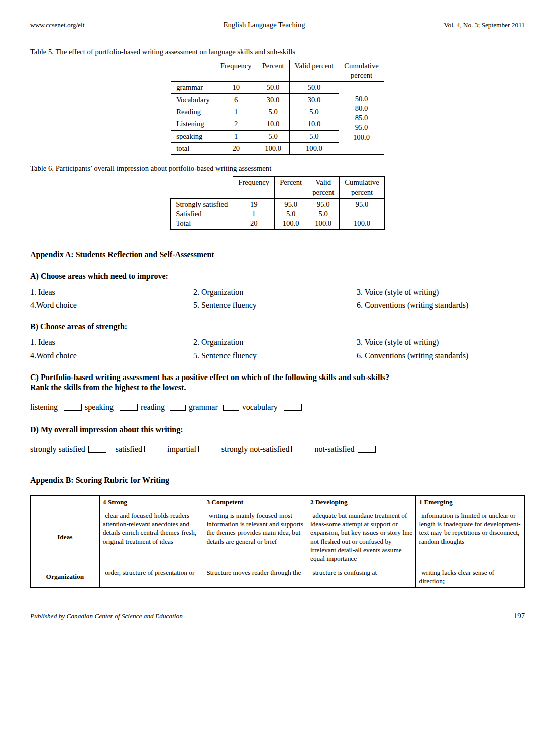www.ccsenet.org/elt
English Language Teaching
Vol. 4, No. 3; September 2011
Table 5. The effect of portfolio-based writing assessment on language skills and sub-skills
| | Frequency | Percent | Valid percent | Cumulative percent |
| grammar | 10 | 50.0 | 50.0 | 50.0 80.0 85.0 95.0 100.0 |
| Vocabulary | 6 | 30.0 | 30.0 |
| Reading | 1 | 5.0 | 5.0 |
| Listening | 2 | 10.0 | 10.0 |
| speaking | 1 | 5.0 | 5.0 |
| total | 20 | 100.0 | 100.0 |
Table 6. Participants’ overall impression about portfolio-based writing assessment
| | Frequency | Percent | Valid percent | Cumulative percent |
| Strongly satisfied Satisfied Total | 19 1 20 | 95.0 5.0 100.0 | 95.0 5.0 100.0 | 95.0 100.0 |
Appendix A: Students Reflection and Self-Assessment
A) Choose areas which need to improve:
1. Ideas 2. Organization 3. Voice (style of writing)
4.Word choice 5. Sentence fluency 6. Conventions (writing standards)
B) Choose areas of strength:
1. Ideas 2. Organization 3. Voice (style of writing)
4.Word choice 5. Sentence fluency 6. Conventions (writing standards)
C) Portfolio-based writing assessment has a positive effect on which of the following skills and sub-skills?
Rank the skills from the highest to the lowest.
listening speaking reading grammar vocabulary
D) My overall impression about this writing:
strongly satisfied satisfied impartial strongly not-satisfied not-satisfied
Appendix B: Scoring Rubric for Writing
| | 4 Strong | 3 Competent | 2 Developing | 1 Emerging |
| --- | --- | --- | --- | --- |
| Ideas | -clear and focused-holds readers attention-relevant anecdotes and details enrich central themes-fresh, original treatment of ideas | -writing is mainly focused-most information is relevant and supports the themes-provides main idea, but details are general or brief | -adequate but mundane treatment of ideas-some attempt at support or expansion, but key issues or story line not fleshed out or confused by irrelevant detail-all events assume equal importance | -information is limited or unclear or length is inadequate for development-text may be repetitious or disconnect, random thoughts |
| Organization | -order, structure of presentation or | Structure moves reader through the | -structure is confusing at | -writing lacks clear sense of direction; |
Published by Canadian Center of Science and Education
197